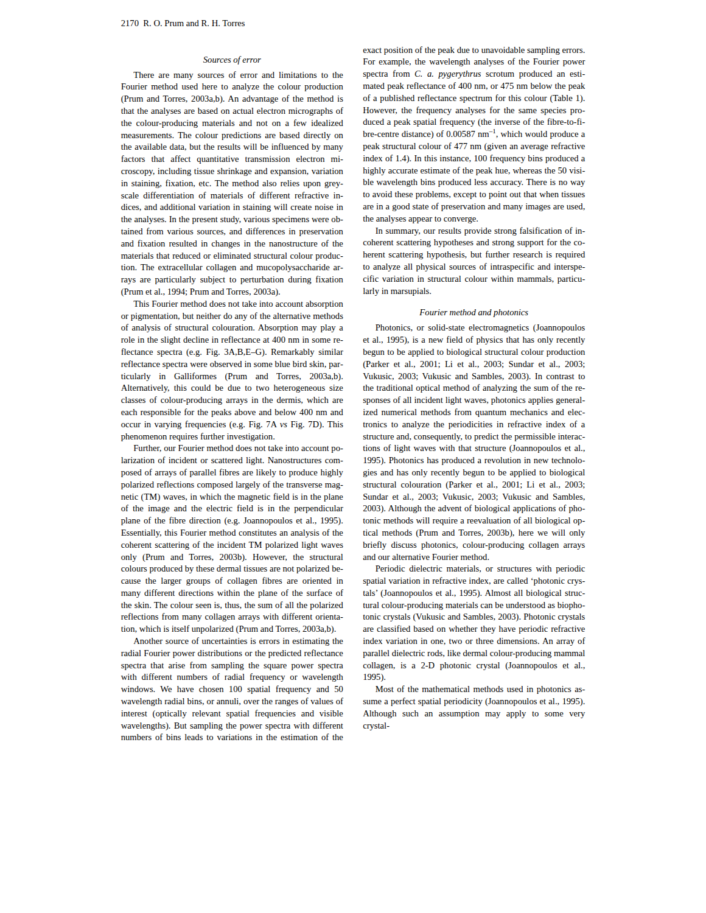2170 R. O. Prum and R. H. Torres
Sources of error
There are many sources of error and limitations to the Fourier method used here to analyze the colour production (Prum and Torres, 2003a,b). An advantage of the method is that the analyses are based on actual electron micrographs of the colour-producing materials and not on a few idealized measurements. The colour predictions are based directly on the available data, but the results will be influenced by many factors that affect quantitative transmission electron microscopy, including tissue shrinkage and expansion, variation in staining, fixation, etc. The method also relies upon grey-scale differentiation of materials of different refractive indices, and additional variation in staining will create noise in the analyses. In the present study, various specimens were obtained from various sources, and differences in preservation and fixation resulted in changes in the nanostructure of the materials that reduced or eliminated structural colour production. The extracellular collagen and mucopolysaccharide arrays are particularly subject to perturbation during fixation (Prum et al., 1994; Prum and Torres, 2003a).
This Fourier method does not take into account absorption or pigmentation, but neither do any of the alternative methods of analysis of structural colouration. Absorption may play a role in the slight decline in reflectance at 400 nm in some reflectance spectra (e.g. Fig. 3A,B,E–G). Remarkably similar reflectance spectra were observed in some blue bird skin, particularly in Galliformes (Prum and Torres, 2003a,b). Alternatively, this could be due to two heterogeneous size classes of colour-producing arrays in the dermis, which are each responsible for the peaks above and below 400 nm and occur in varying frequencies (e.g. Fig. 7A vs Fig. 7D). This phenomenon requires further investigation.
Further, our Fourier method does not take into account polarization of incident or scattered light. Nanostructures composed of arrays of parallel fibres are likely to produce highly polarized reflections composed largely of the transverse magnetic (TM) waves, in which the magnetic field is in the plane of the image and the electric field is in the perpendicular plane of the fibre direction (e.g. Joannopoulos et al., 1995). Essentially, this Fourier method constitutes an analysis of the coherent scattering of the incident TM polarized light waves only (Prum and Torres, 2003b). However, the structural colours produced by these dermal tissues are not polarized because the larger groups of collagen fibres are oriented in many different directions within the plane of the surface of the skin. The colour seen is, thus, the sum of all the polarized reflections from many collagen arrays with different orientation, which is itself unpolarized (Prum and Torres, 2003a,b).
Another source of uncertainties is errors in estimating the radial Fourier power distributions or the predicted reflectance spectra that arise from sampling the square power spectra with different numbers of radial frequency or wavelength windows. We have chosen 100 spatial frequency and 50 wavelength radial bins, or annuli, over the ranges of values of interest (optically relevant spatial frequencies and visible wavelengths). But sampling the power spectra with different numbers of bins leads to variations in the estimation of the exact position of the peak due to unavoidable sampling errors. For example, the wavelength analyses of the Fourier power spectra from C. a. pygerythrus scrotum produced an estimated peak reflectance of 400 nm, or 475 nm below the peak of a published reflectance spectrum for this colour (Table 1). However, the frequency analyses for the same species produced a peak spatial frequency (the inverse of the fibre-to-fibre-centre distance) of 0.00587 nm–1, which would produce a peak structural colour of 477 nm (given an average refractive index of 1.4). In this instance, 100 frequency bins produced a highly accurate estimate of the peak hue, whereas the 50 visible wavelength bins produced less accuracy. There is no way to avoid these problems, except to point out that when tissues are in a good state of preservation and many images are used, the analyses appear to converge.
In summary, our results provide strong falsification of incoherent scattering hypotheses and strong support for the coherent scattering hypothesis, but further research is required to analyze all physical sources of intraspecific and interspecific variation in structural colour within mammals, particularly in marsupials.
Fourier method and photonics
Photonics, or solid-state electromagnetics (Joannopoulos et al., 1995), is a new field of physics that has only recently begun to be applied to biological structural colour production (Parker et al., 2001; Li et al., 2003; Sundar et al., 2003; Vukusic, 2003; Vukusic and Sambles, 2003). In contrast to the traditional optical method of analyzing the sum of the responses of all incident light waves, photonics applies generalized numerical methods from quantum mechanics and electronics to analyze the periodicities in refractive index of a structure and, consequently, to predict the permissible interactions of light waves with that structure (Joannopoulos et al., 1995). Photonics has produced a revolution in new technologies and has only recently begun to be applied to biological structural colouration (Parker et al., 2001; Li et al., 2003; Sundar et al., 2003; Vukusic, 2003; Vukusic and Sambles, 2003). Although the advent of biological applications of photonic methods will require a reevaluation of all biological optical methods (Prum and Torres, 2003b), here we will only briefly discuss photonics, colour-producing collagen arrays and our alternative Fourier method.
Periodic dielectric materials, or structures with periodic spatial variation in refractive index, are called ‘photonic crystals’ (Joannopoulos et al., 1995). Almost all biological structural colour-producing materials can be understood as biophotonic crystals (Vukusic and Sambles, 2003). Photonic crystals are classified based on whether they have periodic refractive index variation in one, two or three dimensions. An array of parallel dielectric rods, like dermal colour-producing mammal collagen, is a 2-D photonic crystal (Joannopoulos et al., 1995).
Most of the mathematical methods used in photonics assume a perfect spatial periodicity (Joannopoulos et al., 1995). Although such an assumption may apply to some very crystal-